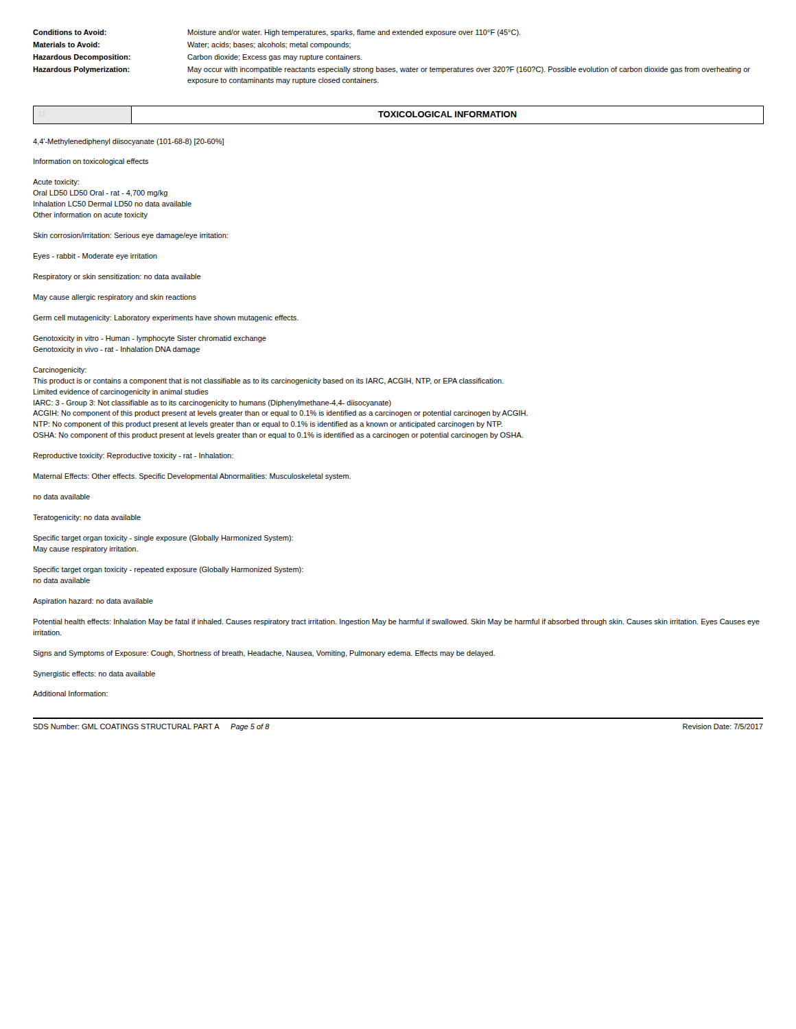| Conditions to Avoid: | Moisture and/or water. High temperatures, sparks, flame and extended exposure over 110°F (45°C). |
| Materials to Avoid: | Water; acids; bases; alcohols; metal compounds; |
| Hazardous Decomposition: | Carbon dioxide; Excess gas may rupture containers. |
| Hazardous Polymerization: | May occur with incompatible reactants especially strong bases, water or temperatures over 320?F (160?C). Possible evolution of carbon dioxide gas from overheating or exposure to contaminants may rupture closed containers. |
11
TOXICOLOGICAL INFORMATION
4,4'-Methylenediphenyl diisocyanate (101-68-8) [20-60%]
Information on toxicological effects
Acute toxicity:
Oral LD50 LD50 Oral - rat - 4,700 mg/kg
Inhalation LC50 Dermal LD50 no data available
Other information on acute toxicity
Skin corrosion/irritation: Serious eye damage/eye irritation:
Eyes - rabbit - Moderate eye irritation
Respiratory or skin sensitization: no data available
May cause allergic respiratory and skin reactions
Germ cell mutagenicity: Laboratory experiments have shown mutagenic effects.
Genotoxicity in vitro - Human - lymphocyte Sister chromatid exchange
Genotoxicity in vivo - rat - Inhalation DNA damage
Carcinogenicity:
This product is or contains a component that is not classifiable as to its carcinogenicity based on its IARC, ACGIH, NTP, or EPA classification.
Limited evidence of carcinogenicity in animal studies
IARC: 3 - Group 3: Not classifiable as to its carcinogenicity to humans (Diphenylmethane-4,4- diisocyanate)
ACGIH: No component of this product present at levels greater than or equal to 0.1% is identified as a carcinogen or potential carcinogen by ACGIH.
NTP: No component of this product present at levels greater than or equal to 0.1% is identified as a known or anticipated carcinogen by NTP.
OSHA: No component of this product present at levels greater than or equal to 0.1% is identified as a carcinogen or potential carcinogen by OSHA.
Reproductive toxicity: Reproductive toxicity - rat - Inhalation:
Maternal Effects: Other effects. Specific Developmental Abnormalities: Musculoskeletal system.
no data available
Teratogenicity: no data available
Specific target organ toxicity - single exposure (Globally Harmonized System):
May cause respiratory irritation.
Specific target organ toxicity - repeated exposure (Globally Harmonized System):
no data available
Aspiration hazard: no data available
Potential health effects: Inhalation May be fatal if inhaled. Causes respiratory tract irritation. Ingestion May be harmful if swallowed. Skin May be harmful if absorbed through skin. Causes skin irritation. Eyes Causes eye irritation.
Signs and Symptoms of Exposure: Cough, Shortness of breath, Headache, Nausea, Vomiting, Pulmonary edema. Effects may be delayed.
Synergistic effects: no data available
Additional Information:
SDS Number: GML COATINGS STRUCTURAL PART A Page 5 of 8
Revision Date: 7/5/2017